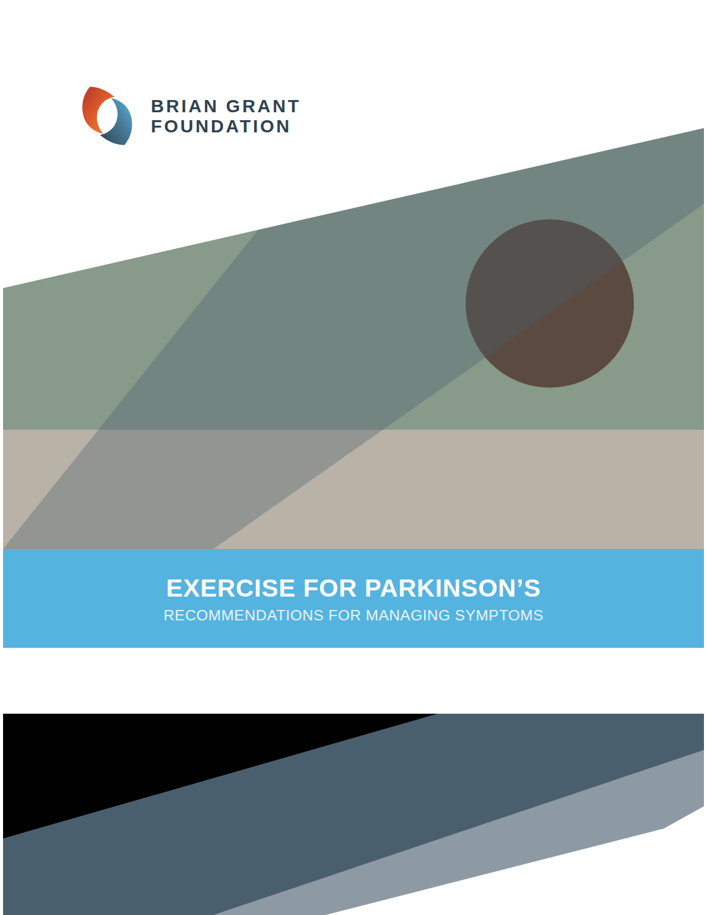BRIAN GRANT
FOUNDATION
Exercise for Parkinson’s
Recommendations for Managing Symptoms